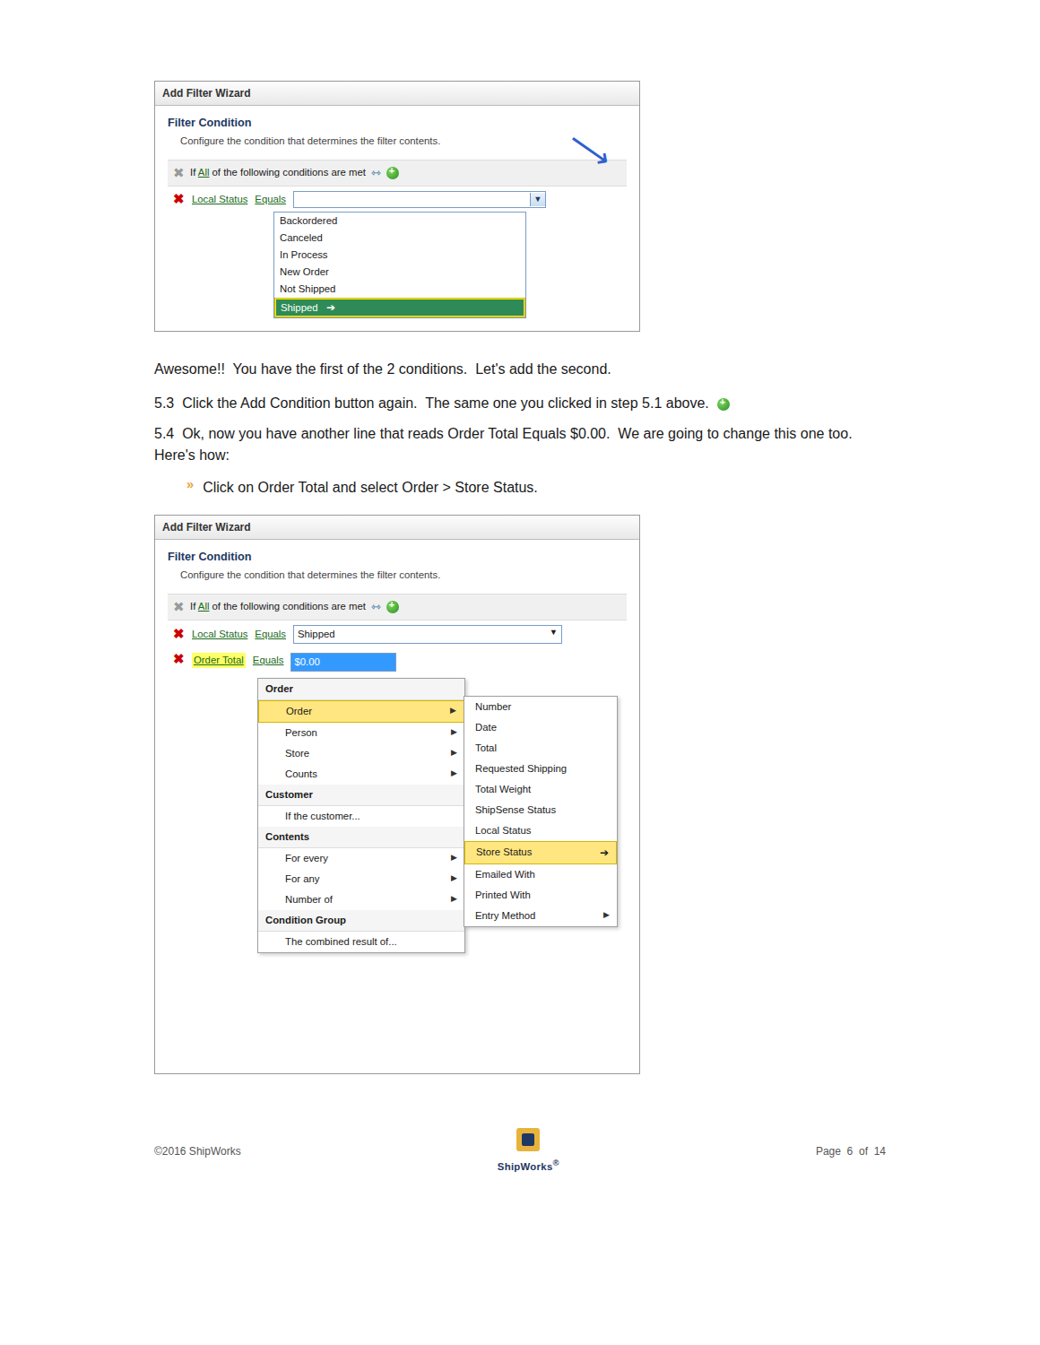Add Filter Wizard
Filter Condition
Configure the condition that determines the filter contents.
✖ If All of the following conditions are met ⇿
✖ Local Status Equals ▼
Backordered
Canceled
In Process
New Order
Not Shipped
Shipped ➔
⟶
Awesome!! You have the first of the 2 conditions. Let's add the second.
5.3 Click the Add Condition button again. The same one you clicked in step 5.1 above.
5.4 Ok, now you have another line that reads Order Total Equals $0.00. We are going to change this one too. Here's how:
» Click on Order Total and select Order > Store Status.
Add Filter Wizard
Filter Condition
Configure the condition that determines the filter contents.
✖ If All of the following conditions are met ⇿
✖ Local Status Equals Shipped▼
✖ Order Total Equals $0.00
Order
Order▶
Person▶
Store▶
Counts▶
Customer
If the customer...
Contents
For every▶
For any▶
Number of▶
Condition Group
The combined result of...
Number
Date
Total
Requested Shipping
Total Weight
ShipSense Status
Local Status
Store Status➔
Emailed With
Printed With
Entry Method▶
©2016 ShipWorks
ShipWorks®
Page 6 of 14